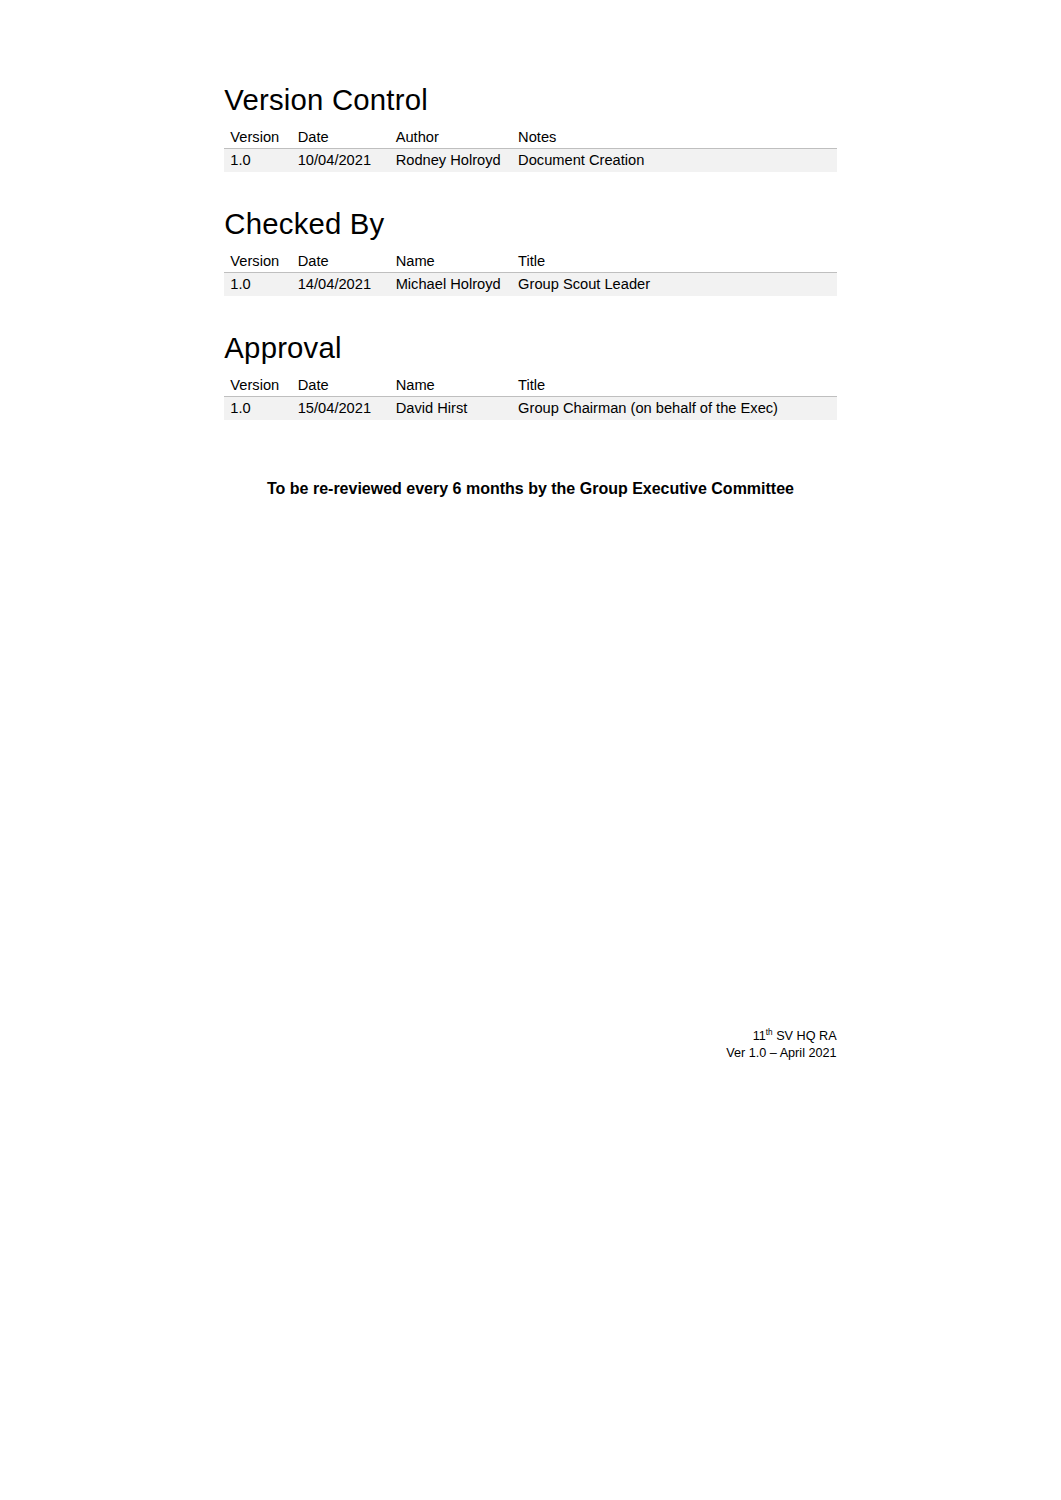Version Control
| Version | Date | Author | Notes |
| --- | --- | --- | --- |
| 1.0 | 10/04/2021 | Rodney Holroyd | Document Creation |
Checked By
| Version | Date | Name | Title |
| --- | --- | --- | --- |
| 1.0 | 14/04/2021 | Michael Holroyd | Group Scout Leader |
Approval
| Version | Date | Name | Title |
| --- | --- | --- | --- |
| 1.0 | 15/04/2021 | David Hirst | Group Chairman (on behalf of the Exec) |
To be re-reviewed every 6 months by the Group Executive Committee
11th SV HQ RA
Ver 1.0 – April 2021